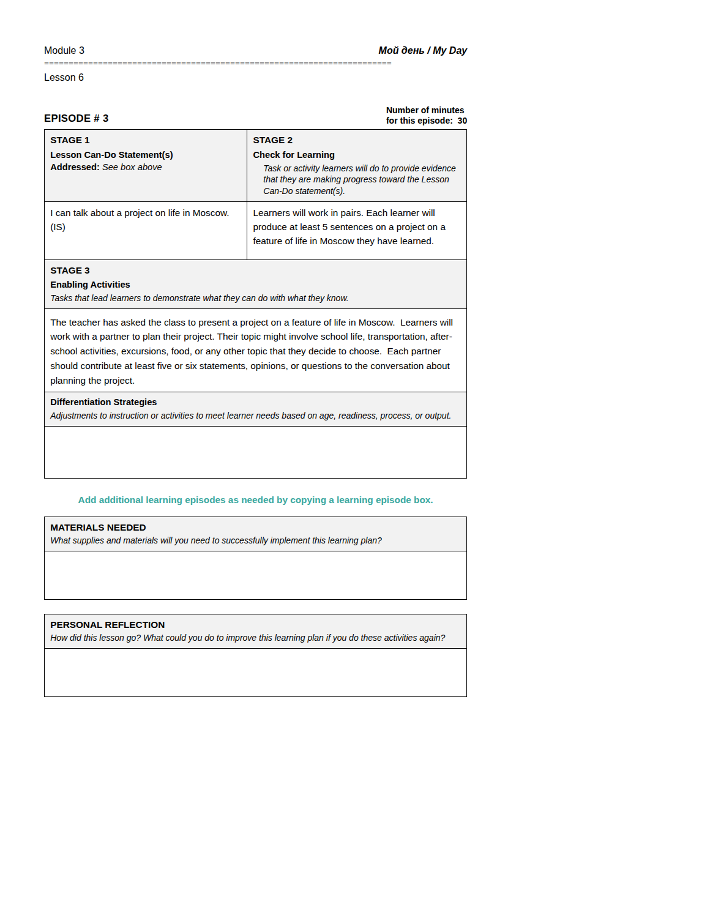Module 3
Мой день / My Day
=======================================================================
Lesson 6
EPISODE # 3
Number of minutes
for this episode: 30
| STAGE 1 Lesson Can-Do Statement(s) Addressed: See box above | STAGE 2 Check for Learning Task or activity learners will do to provide evidence that they are making progress toward the Lesson Can-Do statement(s). |
| I can talk about a project on life in Moscow. (IS) | Learners will work in pairs. Each learner will produce at least 5 sentences on a project on a feature of life in Moscow they have learned. |
| STAGE 3 Enabling Activities Tasks that lead learners to demonstrate what they can do with what they know. |
| The teacher has asked the class to present a project on a feature of life in Moscow. Learners will work with a partner to plan their project. Their topic might involve school life, transportation, after-school activities, excursions, food, or any other topic that they decide to choose. Each partner should contribute at least five or six statements, opinions, or questions to the conversation about planning the project. |
| Differentiation Strategies Adjustments to instruction or activities to meet learner needs based on age, readiness, process, or output. |
Add additional learning episodes as needed by copying a learning episode box.
| MATERIALS NEEDED What supplies and materials will you need to successfully implement this learning plan? |
| PERSONAL REFLECTION How did this lesson go? What could you do to improve this learning plan if you do these activities again? |